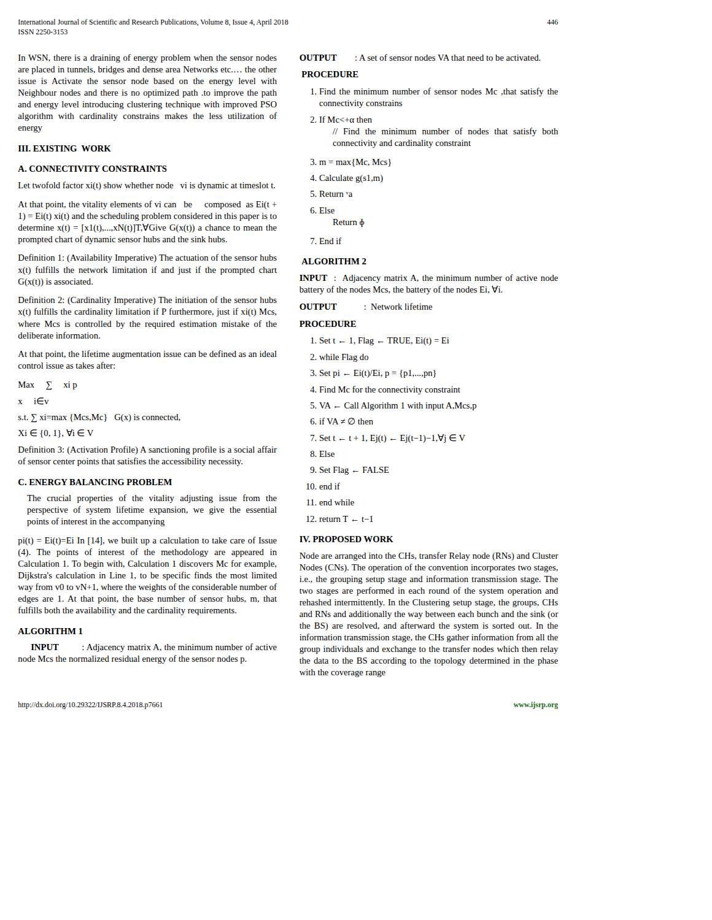International Journal of Scientific and Research Publications, Volume 8, Issue 4, April 2018
ISSN 2250-3153
446
In WSN, there is a draining of energy problem when the sensor nodes are placed in tunnels, bridges and dense area Networks etc.… the other issue is Activate the sensor node based on the energy level with Neighbour nodes and there is no optimized path .to improve the path and energy level introducing clustering technique with improved PSO algorithm with cardinality constrains makes the less utilization of energy
III. Existing Work
A. Connectivity Constraints
Let twofold factor xi(t) show whether node vi is dynamic at timeslot t.
At that point, the vitality elements of vi can be composed as Ei(t + 1) = Ei(t) xi(t) and the scheduling problem considered in this paper is to determine x(t) = [x1(t),...,xN(t)]T,∀Give G(x(t)) a chance to mean the prompted chart of dynamic sensor hubs and the sink hubs.
Definition 1: (Availability Imperative) The actuation of the sensor hubs x(t) fulfills the network limitation if and just if the prompted chart G(x(t)) is associated.
Definition 2: (Cardinality Imperative) The initiation of the sensor hubs x(t) fulfills the cardinality limitation if P furthermore, just if xi(t) Mcs, where Mcs is controlled by the required estimation mistake of the deliberate information.
At that point, the lifetime augmentation issue can be defined as an ideal control issue as takes after:
Max ∑ xi p
x i∈v
s.t. ∑ xi=max {Mcs,Mc} G(x) is connected,
Xi ∈ {0, 1}, ∀i ∈ V
Definition 3: (Activation Profile) A sanctioning profile is a social affair of sensor center points that satisfies the accessibility necessity.
C. Energy Balancing Problem
The crucial properties of the vitality adjusting issue from the perspective of system lifetime expansion, we give the essential points of interest in the accompanying
pi(t) = Ei(t)=Ei In [14], we built up a calculation to take care of Issue (4). The points of interest of the methodology are appeared in Calculation 1. To begin with, Calculation 1 discovers Mc for example, Dijkstra's calculation in Line 1, to be specific finds the most limited way from v0 to vN+1, where the weights of the considerable number of edges are 1. At that point, the base number of sensor hubs, m, that fulfills both the availability and the cardinality requirements.
Algorithm 1
INPUT : Adjacency matrix A, the minimum number of active node Mcs the normalized residual energy of the sensor nodes p.
OUTPUT : A set of sensor nodes VA that need to be activated.
PROCEDURE
Find the minimum number of sensor nodes Mc ,that satisfy the connectivity constrains
If Mc<+α then
// Find the minimum number of nodes that satisfy both connectivity and cardinality constraint
m = max{Mc, Mcs}
Calculate g(s1,m)
Return ᵛa
Else
Return ɸ
End if
Algorithm 2
INPUT : Adjacency matrix A, the minimum number of active node battery of the nodes Mcs, the battery of the nodes Ei, ∀i.
OUTPUT : Network lifetime
PROCEDURE
Set t ← 1, Flag ← TRUE, Ei(t) = Ei
while Flag do
Set pi ← Ei(t)/Ei, p = {p1,...,pn}
Find Mc for the connectivity constraint
VA ← Call Algorithm 1 with input A,Mcs,p
if VA ≠ ∅ then
Set t ← t + 1, Ej(t) ← Ej(t−1)−1,∀j ∈ V
Else
Set Flag ← FALSE
end if
end while
return T ← t−1
IV. Proposed Work
Node are arranged into the CHs, transfer Relay node (RNs) and Cluster Nodes (CNs). The operation of the convention incorporates two stages, i.e., the grouping setup stage and information transmission stage. The two stages are performed in each round of the system operation and rehashed intermittently. In the Clustering setup stage, the groups, CHs and RNs and additionally the way between each bunch and the sink (or the BS) are resolved, and afterward the system is sorted out. In the information transmission stage, the CHs gather information from all the group individuals and exchange to the transfer nodes which then relay the data to the BS according to the topology determined in the phase with the coverage range
http://dx.doi.org/10.29322/IJSRP.8.4.2018.p7661
www.ijsrp.org